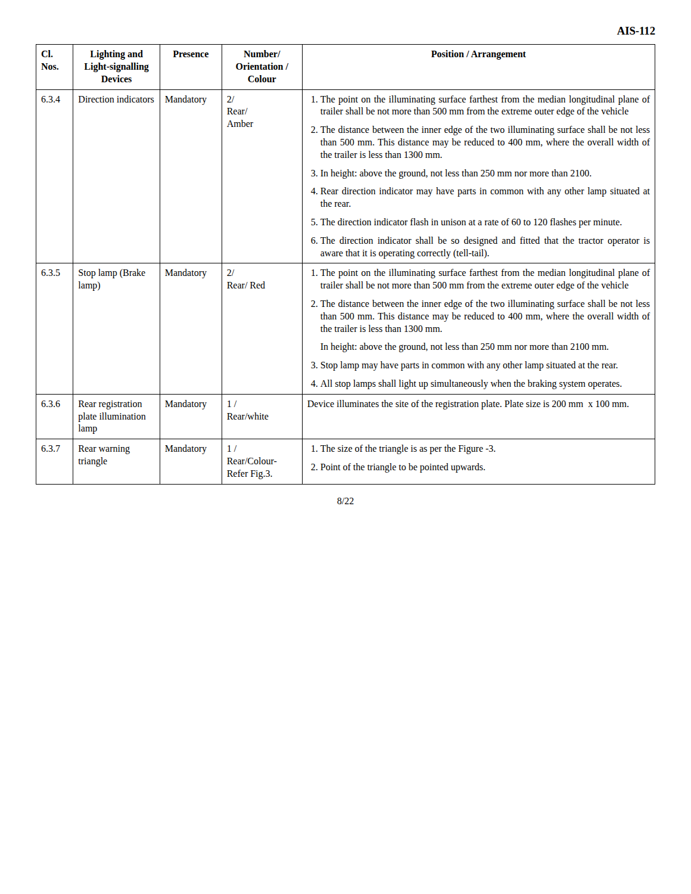AIS-112
| Cl. Nos. | Lighting and Light-signalling Devices | Presence | Number/ Orientation / Colour | Position / Arrangement |
| --- | --- | --- | --- | --- |
| 6.3.4 | Direction indicators | Mandatory | 2/ Rear/ Amber | The point on the illuminating surface farthest from the median longitudinal plane of trailer shall be not more than 500 mm from the extreme outer edge of the vehicle The distance between the inner edge of the two illuminating surface shall be not less than 500 mm. This distance may be reduced to 400 mm, where the overall width of the trailer is less than 1300 mm. In height: above the ground, not less than 250 mm nor more than 2100. Rear direction indicator may have parts in common with any other lamp situated at the rear. The direction indicator flash in unison at a rate of 60 to 120 flashes per minute. The direction indicator shall be so designed and fitted that the tractor operator is aware that it is operating correctly (tell-tail). |
| 6.3.5 | Stop lamp (Brake lamp) | Mandatory | 2/ Rear/ Red | The point on the illuminating surface farthest from the median longitudinal plane of trailer shall be not more than 500 mm from the extreme outer edge of the vehicle The distance between the inner edge of the two illuminating surface shall be not less than 500 mm. This distance may be reduced to 400 mm, where the overall width of the trailer is less than 1300 mm. In height: above the ground, not less than 250 mm nor more than 2100 mm. Stop lamp may have parts in common with any other lamp situated at the rear. All stop lamps shall light up simultaneously when the braking system operates. |
| 6.3.6 | Rear registration plate illumination lamp | Mandatory | 1 / Rear/white | Device illuminates the site of the registration plate. Plate size is 200 mm x 100 mm. |
| 6.3.7 | Rear warning triangle | Mandatory | 1 / Rear/Colour-Refer Fig.3. | The size of the triangle is as per the Figure -3. Point of the triangle to be pointed upwards. |
8/22